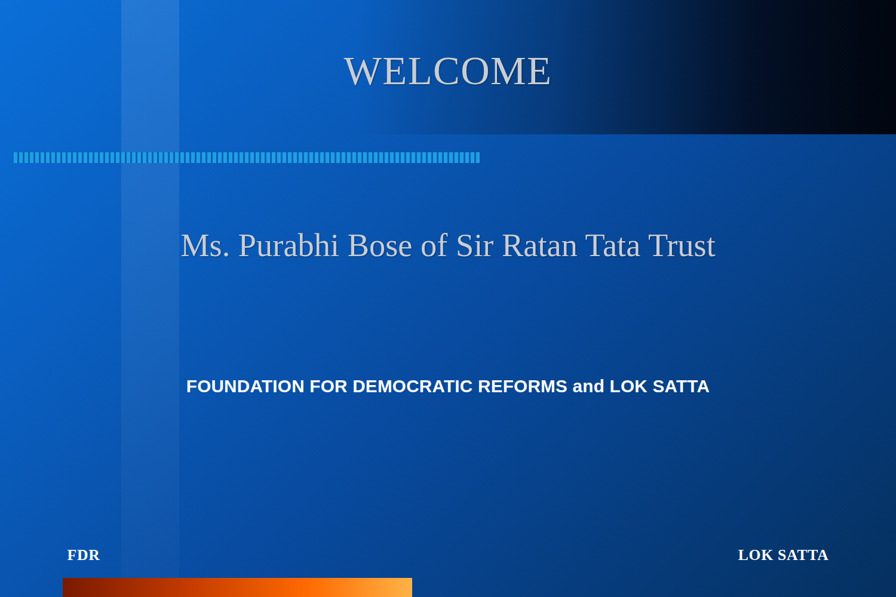WELCOME
Ms. Purabhi Bose of Sir Ratan Tata Trust
FOUNDATION FOR DEMOCRATIC REFORMS and LOK SATTA
FDR
LOK SATTA